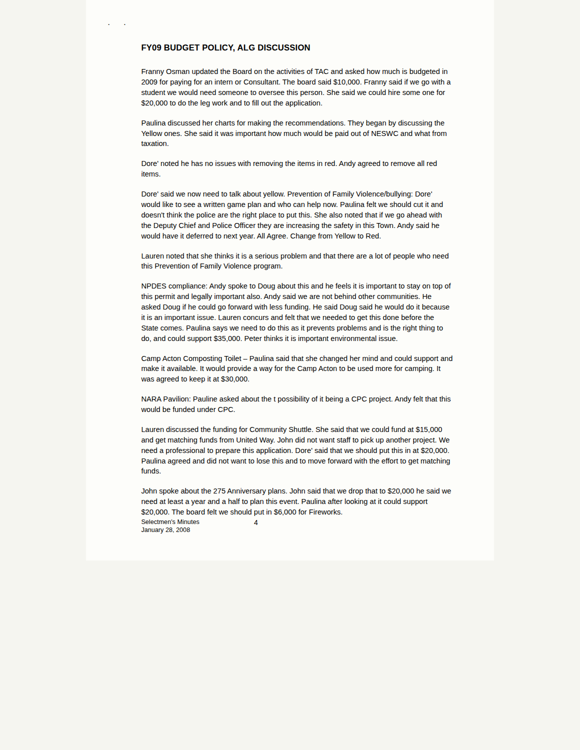..
FY09 BUDGET POLICY, ALG DISCUSSION
Franny Osman updated the Board on the activities of TAC and asked how much is budgeted in 2009 for paying for an intern or Consultant. The board said $10,000. Franny said if we go with a student we would need someone to oversee this person. She said we could hire some one for $20,000 to do the leg work and to fill out the application.
Paulina discussed her charts for making the recommendations. They began by discussing the Yellow ones. She said it was important how much would be paid out of NESWC and what from taxation.
Dore' noted he has no issues with removing the items in red. Andy agreed to remove all red items.
Dore' said we now need to talk about yellow. Prevention of Family Violence/bullying: Dore' would like to see a written game plan and who can help now. Paulina felt we should cut it and doesn't think the police are the right place to put this. She also noted that if we go ahead with the Deputy Chief and Police Officer they are increasing the safety in this Town. Andy said he would have it deferred to next year. All Agree. Change from Yellow to Red.
Lauren noted that she thinks it is a serious problem and that there are a lot of people who need this Prevention of Family Violence program.
NPDES compliance: Andy spoke to Doug about this and he feels it is important to stay on top of this permit and legally important also. Andy said we are not behind other communities. He asked Doug if he could go forward with less funding. He said Doug said he would do it because it is an important issue. Lauren concurs and felt that we needed to get this done before the State comes. Paulina says we need to do this as it prevents problems and is the right thing to do, and could support $35,000. Peter thinks it is important environmental issue.
Camp Acton Composting Toilet – Paulina said that she changed her mind and could support and make it available. It would provide a way for the Camp Acton to be used more for camping. It was agreed to keep it at $30,000.
NARA Pavilion: Pauline asked about the t possibility of it being a CPC project. Andy felt that this would be funded under CPC.
Lauren discussed the funding for Community Shuttle. She said that we could fund at $15,000 and get matching funds from United Way. John did not want staff to pick up another project. We need a professional to prepare this application. Dore' said that we should put this in at $20,000. Paulina agreed and did not want to lose this and to move forward with the effort to get matching funds.
John spoke about the 275 Anniversary plans. John said that we drop that to $20,000 he said we need at least a year and a half to plan this event. Paulina after looking at it could support $20,000. The board felt we should put in $6,000 for Fireworks.
Selectmen's Minutes
January 28, 2008 4